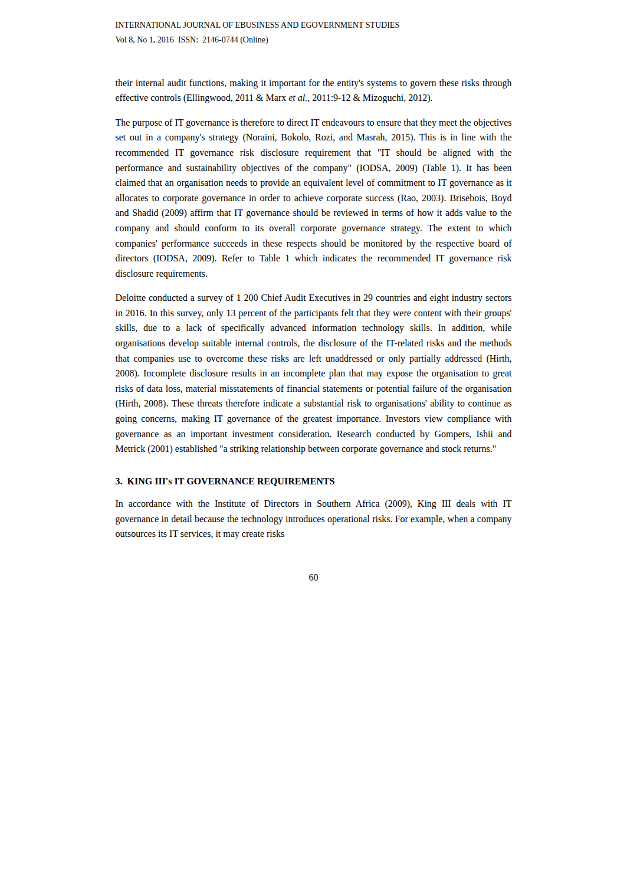International Journal of eBusiness and eGovernment Studies
Vol 8, No 1, 2016 ISSN: 2146-0744 (Online)
their internal audit functions, making it important for the entity's systems to govern these risks through effective controls (Ellingwood, 2011 & Marx et al., 2011:9-12 & Mizoguchi, 2012).
The purpose of IT governance is therefore to direct IT endeavours to ensure that they meet the objectives set out in a company's strategy (Noraini, Bokolo, Rozi, and Masrah, 2015). This is in line with the recommended IT governance risk disclosure requirement that "IT should be aligned with the performance and sustainability objectives of the company" (IODSA, 2009) (Table 1). It has been claimed that an organisation needs to provide an equivalent level of commitment to IT governance as it allocates to corporate governance in order to achieve corporate success (Rao, 2003). Brisebois, Boyd and Shadid (2009) affirm that IT governance should be reviewed in terms of how it adds value to the company and should conform to its overall corporate governance strategy. The extent to which companies' performance succeeds in these respects should be monitored by the respective board of directors (IODSA, 2009). Refer to Table 1 which indicates the recommended IT governance risk disclosure requirements.
Deloitte conducted a survey of 1 200 Chief Audit Executives in 29 countries and eight industry sectors in 2016. In this survey, only 13 percent of the participants felt that they were content with their groups' skills, due to a lack of specifically advanced information technology skills. In addition, while organisations develop suitable internal controls, the disclosure of the IT-related risks and the methods that companies use to overcome these risks are left unaddressed or only partially addressed (Hirth, 2008). Incomplete disclosure results in an incomplete plan that may expose the organisation to great risks of data loss, material misstatements of financial statements or potential failure of the organisation (Hirth, 2008). These threats therefore indicate a substantial risk to organisations' ability to continue as going concerns, making IT governance of the greatest importance. Investors view compliance with governance as an important investment consideration. Research conducted by Gompers, Ishii and Metrick (2001) established "a striking relationship between corporate governance and stock returns."
3. KING III's IT GOVERNANCE REQUIREMENTS
In accordance with the Institute of Directors in Southern Africa (2009), King III deals with IT governance in detail because the technology introduces operational risks. For example, when a company outsources its IT services, it may create risks
60